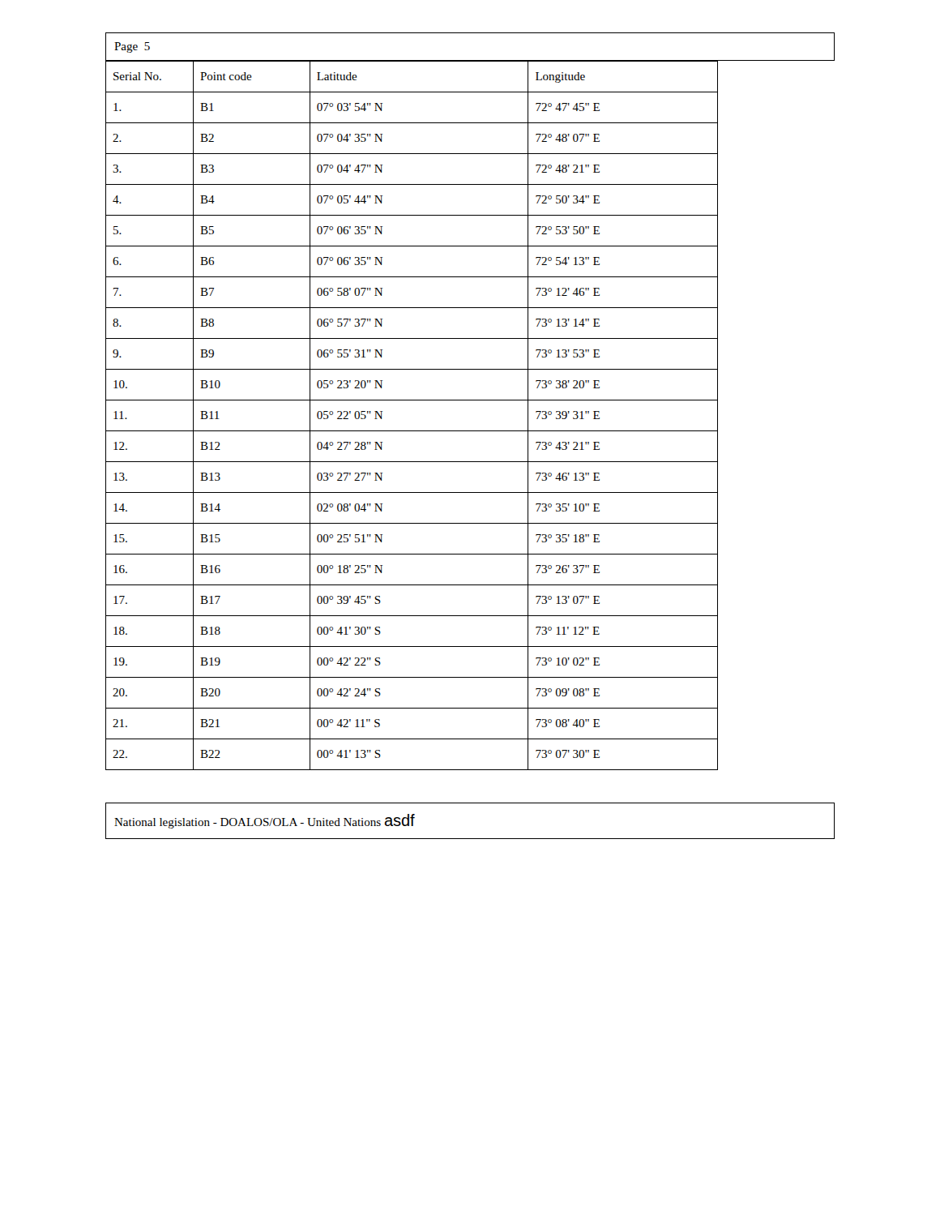Page 5
| Serial No. | Point code | Latitude | Longitude | |
| --- | --- | --- | --- | --- |
| 1. | B1 | 07° 03' 54" N | 72° 47' 45" E | |
| 2. | B2 | 07° 04' 35" N | 72° 48' 07" E | |
| 3. | B3 | 07° 04' 47" N | 72° 48' 21" E | |
| 4. | B4 | 07° 05' 44" N | 72° 50' 34" E | |
| 5. | B5 | 07° 06' 35" N | 72° 53' 50" E | |
| 6. | B6 | 07° 06' 35" N | 72° 54' 13" E | |
| 7. | B7 | 06° 58' 07" N | 73° 12' 46" E | |
| 8. | B8 | 06° 57' 37" N | 73° 13' 14" E | |
| 9. | B9 | 06° 55' 31" N | 73° 13' 53" E | |
| 10. | B10 | 05° 23' 20" N | 73° 38' 20" E | |
| 11. | B11 | 05° 22' 05" N | 73° 39' 31" E | |
| 12. | B12 | 04° 27' 28" N | 73° 43' 21" E | |
| 13. | B13 | 03° 27' 27" N | 73° 46' 13" E | |
| 14. | B14 | 02° 08' 04" N | 73° 35' 10" E | |
| 15. | B15 | 00° 25' 51" N | 73° 35' 18" E | |
| 16. | B16 | 00° 18' 25" N | 73° 26' 37" E | |
| 17. | B17 | 00° 39' 45" S | 73° 13' 07" E | |
| 18. | B18 | 00° 41' 30" S | 73° 11' 12" E | |
| 19. | B19 | 00° 42' 22" S | 73° 10' 02" E | |
| 20. | B20 | 00° 42' 24" S | 73° 09' 08" E | |
| 21. | B21 | 00° 42' 11" S | 73° 08' 40" E | |
| 22. | B22 | 00° 41' 13" S | 73° 07' 30" E | |
National legislation - DOALOS/OLA - United Nations asdf